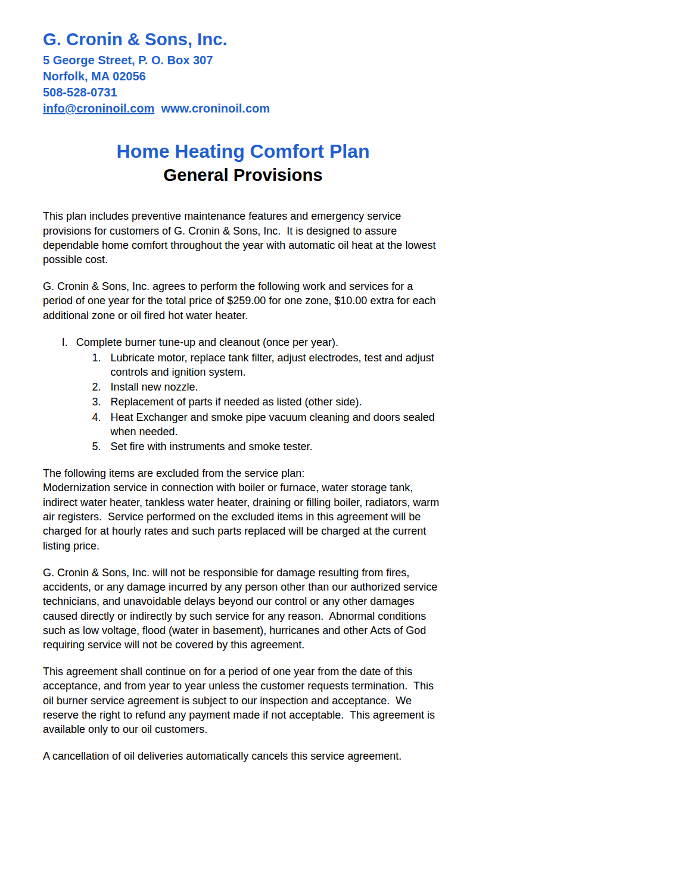G. Cronin & Sons, Inc.
5 George Street, P. O. Box 307
Norfolk, MA 02056
508-528-0731
info@croninoil.com www.croninoil.com
Home Heating Comfort Plan
General Provisions
This plan includes preventive maintenance features and emergency service provisions for customers of G. Cronin & Sons, Inc. It is designed to assure dependable home comfort throughout the year with automatic oil heat at the lowest possible cost.
G. Cronin & Sons, Inc. agrees to perform the following work and services for a period of one year for the total price of $259.00 for one zone, $10.00 extra for each additional zone or oil fired hot water heater.
Complete burner tune-up and cleanout (once per year).
Lubricate motor, replace tank filter, adjust electrodes, test and adjust controls and ignition system.
Install new nozzle.
Replacement of parts if needed as listed (other side).
Heat Exchanger and smoke pipe vacuum cleaning and doors sealed when needed.
Set fire with instruments and smoke tester.
The following items are excluded from the service plan:
Modernization service in connection with boiler or furnace, water storage tank, indirect water heater, tankless water heater, draining or filling boiler, radiators, warm air registers. Service performed on the excluded items in this agreement will be charged for at hourly rates and such parts replaced will be charged at the current listing price.
G. Cronin & Sons, Inc. will not be responsible for damage resulting from fires, accidents, or any damage incurred by any person other than our authorized service technicians, and unavoidable delays beyond our control or any other damages caused directly or indirectly by such service for any reason. Abnormal conditions such as low voltage, flood (water in basement), hurricanes and other Acts of God requiring service will not be covered by this agreement.
This agreement shall continue on for a period of one year from the date of this acceptance, and from year to year unless the customer requests termination. This oil burner service agreement is subject to our inspection and acceptance. We reserve the right to refund any payment made if not acceptable. This agreement is available only to our oil customers.
A cancellation of oil deliveries automatically cancels this service agreement.